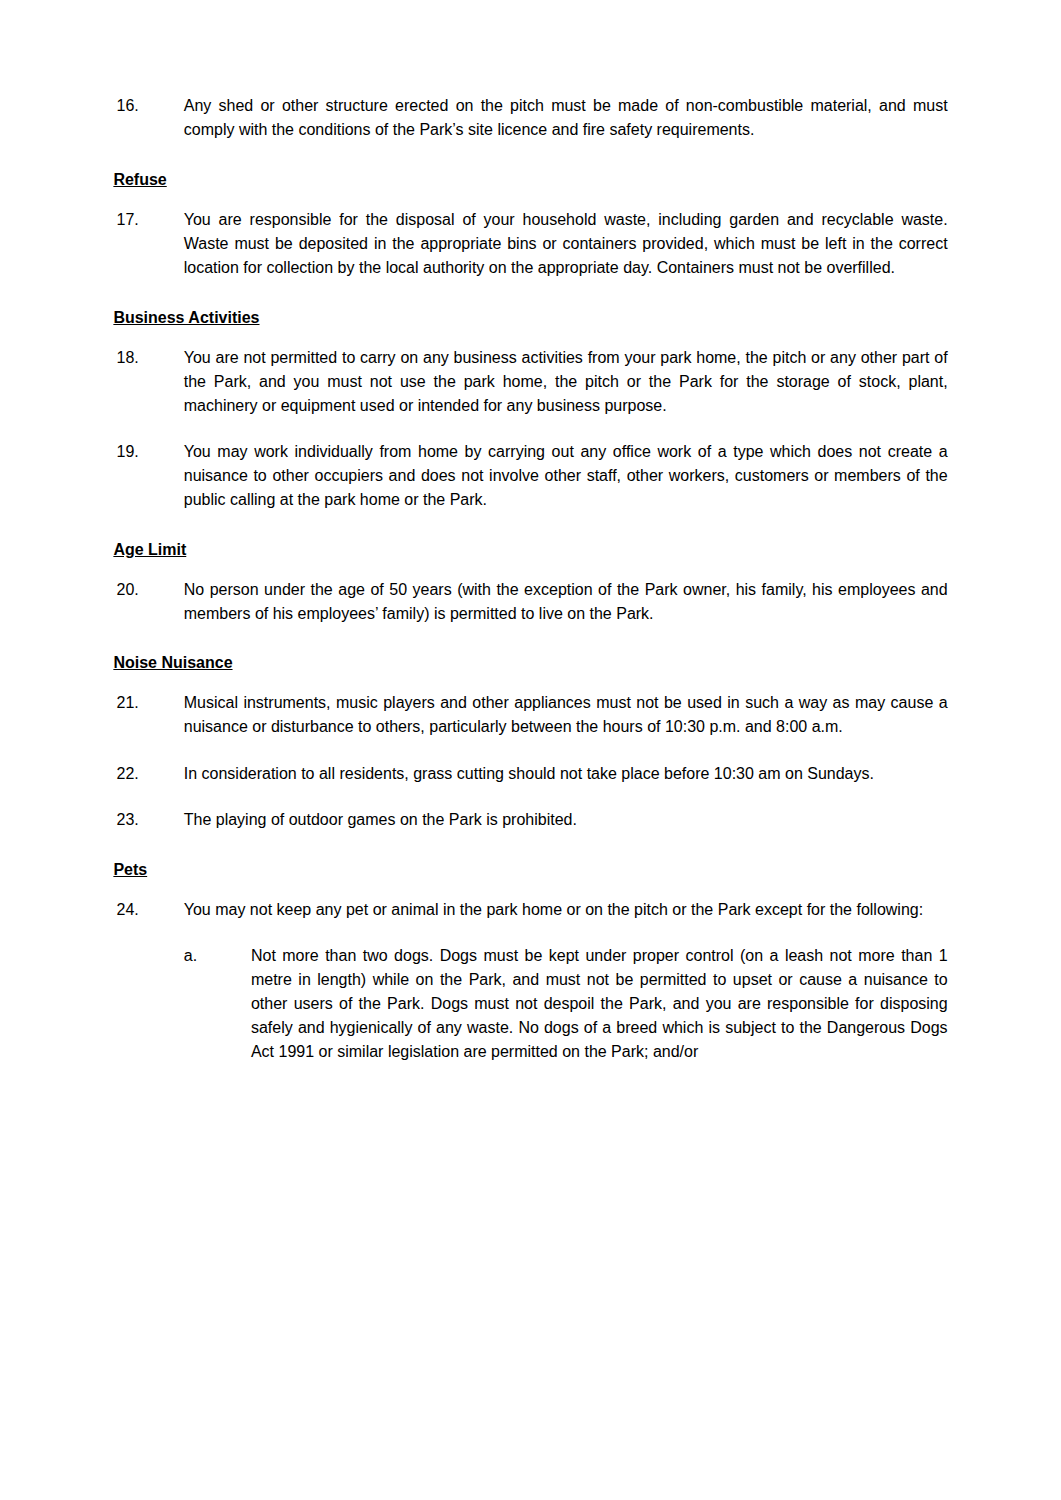16.
Any shed or other structure erected on the pitch must be made of non-combustible material, and must comply with the conditions of the Park’s site licence and fire safety requirements.
Refuse
17.
You are responsible for the disposal of your household waste, including garden and recyclable waste. Waste must be deposited in the appropriate bins or containers provided, which must be left in the correct location for collection by the local authority on the appropriate day. Containers must not be overfilled.
Business Activities
18.
You are not permitted to carry on any business activities from your park home, the pitch or any other part of the Park, and you must not use the park home, the pitch or the Park for the storage of stock, plant, machinery or equipment used or intended for any business purpose.
19.
You may work individually from home by carrying out any office work of a type which does not create a nuisance to other occupiers and does not involve other staff, other workers, customers or members of the public calling at the park home or the Park.
Age Limit
20.
No person under the age of 50 years (with the exception of the Park owner, his family, his employees and members of his employees’ family) is permitted to live on the Park.
Noise Nuisance
21.
Musical instruments, music players and other appliances must not be used in such a way as may cause a nuisance or disturbance to others, particularly between the hours of 10:30 p.m. and 8:00 a.m.
22.
In consideration to all residents, grass cutting should not take place before 10:30 am on Sundays.
23.
The playing of outdoor games on the Park is prohibited.
Pets
24.
You may not keep any pet or animal in the park home or on the pitch or the Park except for the following:
a.
Not more than two dogs. Dogs must be kept under proper control (on a leash not more than 1 metre in length) while on the Park, and must not be permitted to upset or cause a nuisance to other users of the Park. Dogs must not despoil the Park, and you are responsible for disposing safely and hygienically of any waste. No dogs of a breed which is subject to the Dangerous Dogs Act 1991 or similar legislation are permitted on the Park; and/or